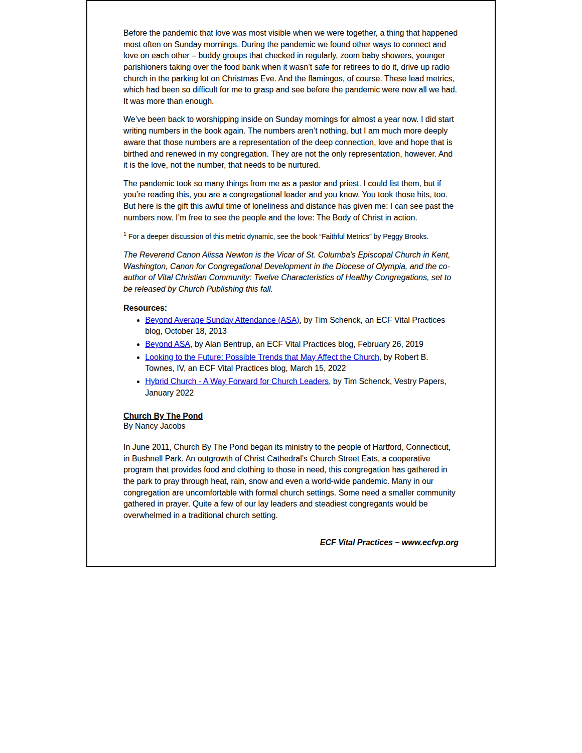Before the pandemic that love was most visible when we were together, a thing that happened most often on Sunday mornings. During the pandemic we found other ways to connect and love on each other – buddy groups that checked in regularly, zoom baby showers, younger parishioners taking over the food bank when it wasn’t safe for retirees to do it, drive up radio church in the parking lot on Christmas Eve. And the flamingos, of course. These lead metrics, which had been so difficult for me to grasp and see before the pandemic were now all we had. It was more than enough.
We’ve been back to worshipping inside on Sunday mornings for almost a year now. I did start writing numbers in the book again. The numbers aren’t nothing, but I am much more deeply aware that those numbers are a representation of the deep connection, love and hope that is birthed and renewed in my congregation. They are not the only representation, however. And it is the love, not the number, that needs to be nurtured.
The pandemic took so many things from me as a pastor and priest. I could list them, but if you’re reading this, you are a congregational leader and you know. You took those hits, too. But here is the gift this awful time of loneliness and distance has given me: I can see past the numbers now. I’m free to see the people and the love: The Body of Christ in action.
1 For a deeper discussion of this metric dynamic, see the book “Faithful Metrics” by Peggy Brooks.
The Reverend Canon Alissa Newton is the Vicar of St. Columba's Episcopal Church in Kent, Washington, Canon for Congregational Development in the Diocese of Olympia, and the co-author of Vital Christian Community: Twelve Characteristics of Healthy Congregations, set to be released by Church Publishing this fall.
Resources:
Beyond Average Sunday Attendance (ASA), by Tim Schenck, an ECF Vital Practices blog, October 18, 2013
Beyond ASA, by Alan Bentrup, an ECF Vital Practices blog, February 26, 2019
Looking to the Future: Possible Trends that May Affect the Church, by Robert B. Townes, IV, an ECF Vital Practices blog, March 15, 2022
Hybrid Church - A Way Forward for Church Leaders, by Tim Schenck, Vestry Papers, January 2022
Church By The Pond
By Nancy Jacobs
In June 2011, Church By The Pond began its ministry to the people of Hartford, Connecticut, in Bushnell Park. An outgrowth of Christ Cathedral’s Church Street Eats, a cooperative program that provides food and clothing to those in need, this congregation has gathered in the park to pray through heat, rain, snow and even a world-wide pandemic. Many in our congregation are uncomfortable with formal church settings. Some need a smaller community gathered in prayer. Quite a few of our lay leaders and steadiest congregants would be overwhelmed in a traditional church setting.
ECF Vital Practices – www.ecfvp.org